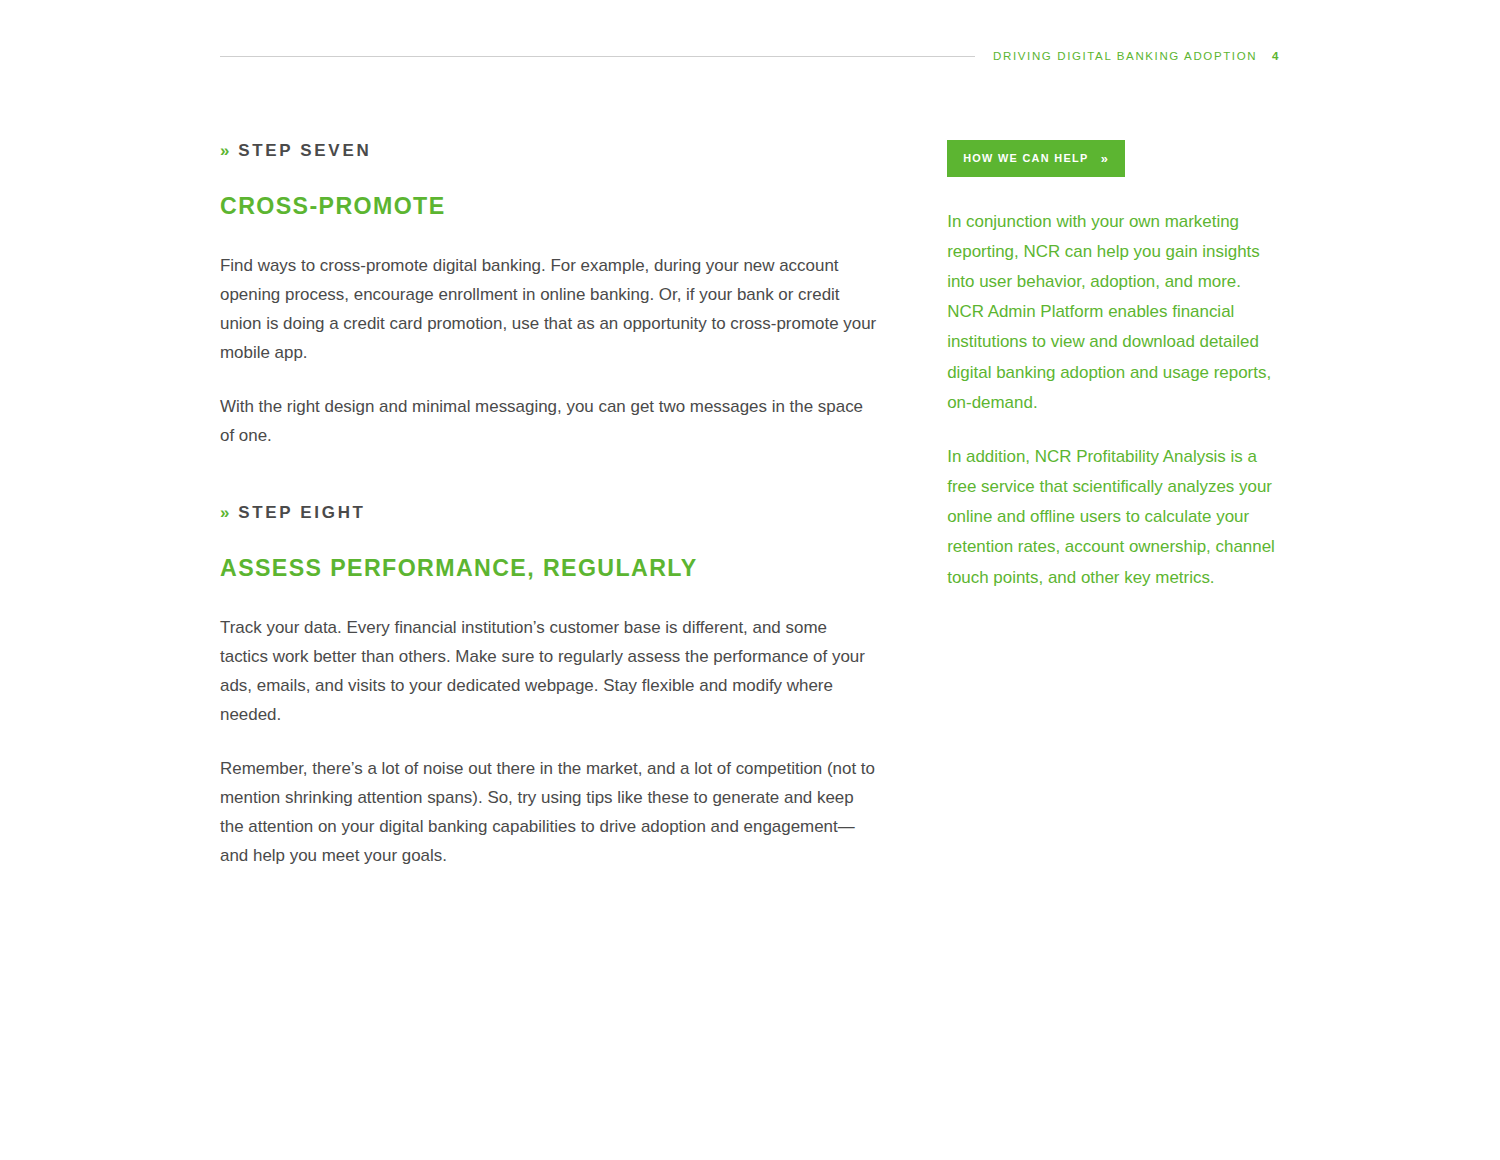Driving Digital Banking Adoption 4
»Step Seven
Cross-Promote
Find ways to cross-promote digital banking. For example, during your new account opening process, encourage enrollment in online banking. Or, if your bank or credit union is doing a credit card promotion, use that as an opportunity to cross-promote your mobile app.
With the right design and minimal messaging, you can get two messages in the space of one.
»Step Eight
Assess Performance, Regularly
Track your data. Every financial institution’s customer base is different, and some tactics work better than others. Make sure to regularly assess the performance of your ads, emails, and visits to your dedicated webpage. Stay flexible and modify where needed.
Remember, there’s a lot of noise out there in the market, and a lot of competition (not to mention shrinking attention spans). So, try using tips like these to generate and keep the attention on your digital banking capabilities to drive adoption and engagement—and help you meet your goals.
How we can help »
In conjunction with your own marketing reporting, NCR can help you gain insights into user behavior, adoption, and more. NCR Admin Platform enables financial institutions to view and download detailed digital banking adoption and usage reports, on-demand.
In addition, NCR Profitability Analysis is a free service that scientifically analyzes your online and offline users to calculate your retention rates, account ownership, channel touch points, and other key metrics.